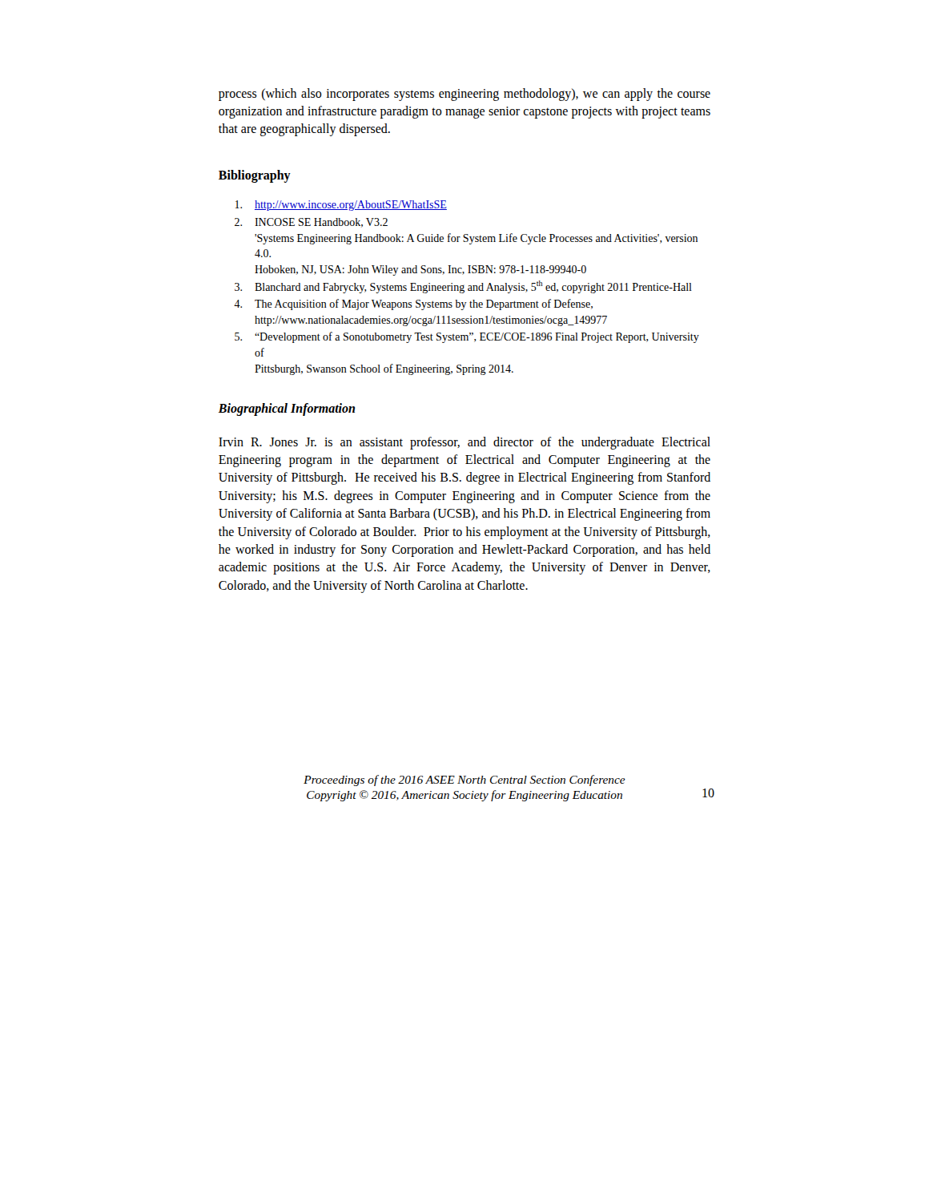process (which also incorporates systems engineering methodology), we can apply the course organization and infrastructure paradigm to manage senior capstone projects with project teams that are geographically dispersed.
Bibliography
http://www.incose.org/AboutSE/WhatIsSE
INCOSE SE Handbook, V3.2 'Systems Engineering Handbook: A Guide for System Life Cycle Processes and Activities', version 4.0. Hoboken, NJ, USA: John Wiley and Sons, Inc, ISBN: 978-1-118-99940-0
Blanchard and Fabrycky, Systems Engineering and Analysis, 5th ed, copyright 2011 Prentice-Hall
The Acquisition of Major Weapons Systems by the Department of Defense, http://www.nationalacademies.org/ocga/111session1/testimonies/ocga_149977
“Development of a Sonotubometry Test System”, ECE/COE-1896 Final Project Report, University of Pittsburgh, Swanson School of Engineering, Spring 2014.
Biographical Information
Irvin R. Jones Jr. is an assistant professor, and director of the undergraduate Electrical Engineering program in the department of Electrical and Computer Engineering at the University of Pittsburgh. He received his B.S. degree in Electrical Engineering from Stanford University; his M.S. degrees in Computer Engineering and in Computer Science from the University of California at Santa Barbara (UCSB), and his Ph.D. in Electrical Engineering from the University of Colorado at Boulder. Prior to his employment at the University of Pittsburgh, he worked in industry for Sony Corporation and Hewlett-Packard Corporation, and has held academic positions at the U.S. Air Force Academy, the University of Denver in Denver, Colorado, and the University of North Carolina at Charlotte.
Proceedings of the 2016 ASEE North Central Section Conference
Copyright © 2016, American Society for Engineering Education 10